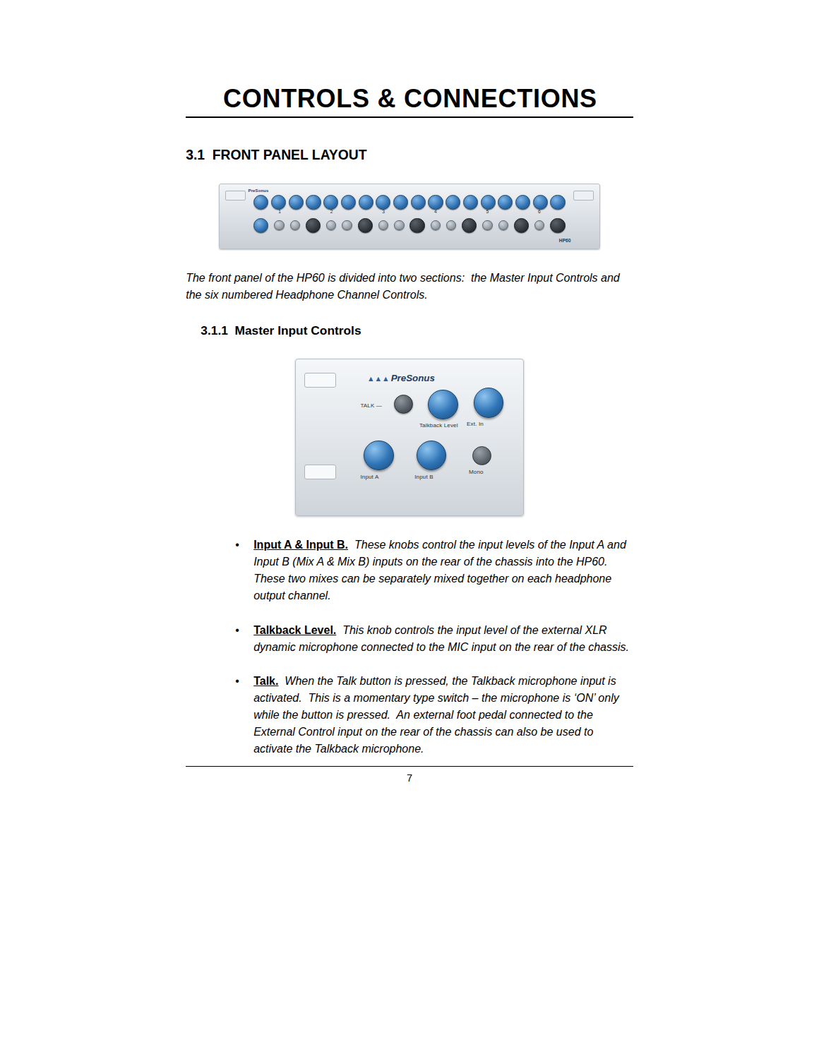CONTROLS & CONNECTIONS
3.1 FRONT PANEL LAYOUT
PreSonus
123456
HP60
The front panel of the HP60 is divided into two sections: the Master Input Controls and the six numbered Headphone Channel Controls.
3.1.1 Master Input Controls
▲▲▲PreSonus TALK — Talkback Level Ext. In Input A Input B Mono
Input A & Input B. These knobs control the input levels of the Input A and Input B (Mix A & Mix B) inputs on the rear of the chassis into the HP60. These two mixes can be separately mixed together on each headphone output channel.
Talkback Level. This knob controls the input level of the external XLR dynamic microphone connected to the MIC input on the rear of the chassis.
Talk. When the Talk button is pressed, the Talkback microphone input is activated. This is a momentary type switch – the microphone is ‘ON’ only while the button is pressed. An external foot pedal connected to the External Control input on the rear of the chassis can also be used to activate the Talkback microphone.
7